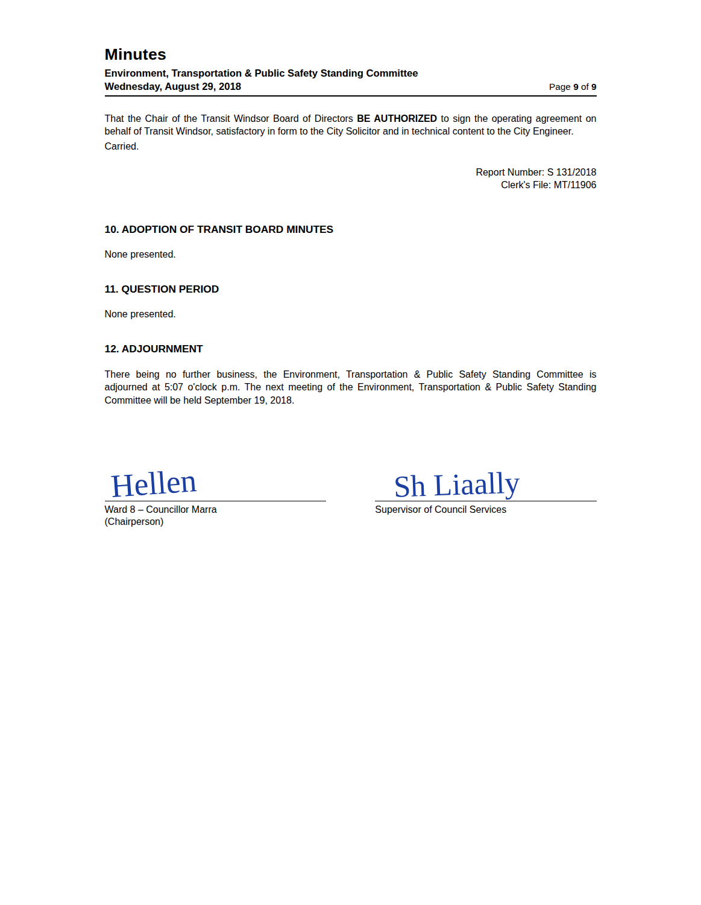Minutes
Environment, Transportation & Public Safety Standing Committee
Wednesday, August 29, 2018 Page 9 of 9
That the Chair of the Transit Windsor Board of Directors BE AUTHORIZED to sign the operating agreement on behalf of Transit Windsor, satisfactory in form to the City Solicitor and in technical content to the City Engineer.
Carried.
Report Number: S 131/2018
Clerk's File: MT/11906
10. Adoption of Transit Board Minutes
None presented.
11. Question Period
None presented.
12. Adjournment
There being no further business, the Environment, Transportation & Public Safety Standing Committee is adjourned at 5:07 o'clock p.m. The next meeting of the Environment, Transportation & Public Safety Standing Committee will be held September 19, 2018.
Hellen
Ward 8 – Councillor Marra (Chairperson)
Sh Liaally
Supervisor of Council Services